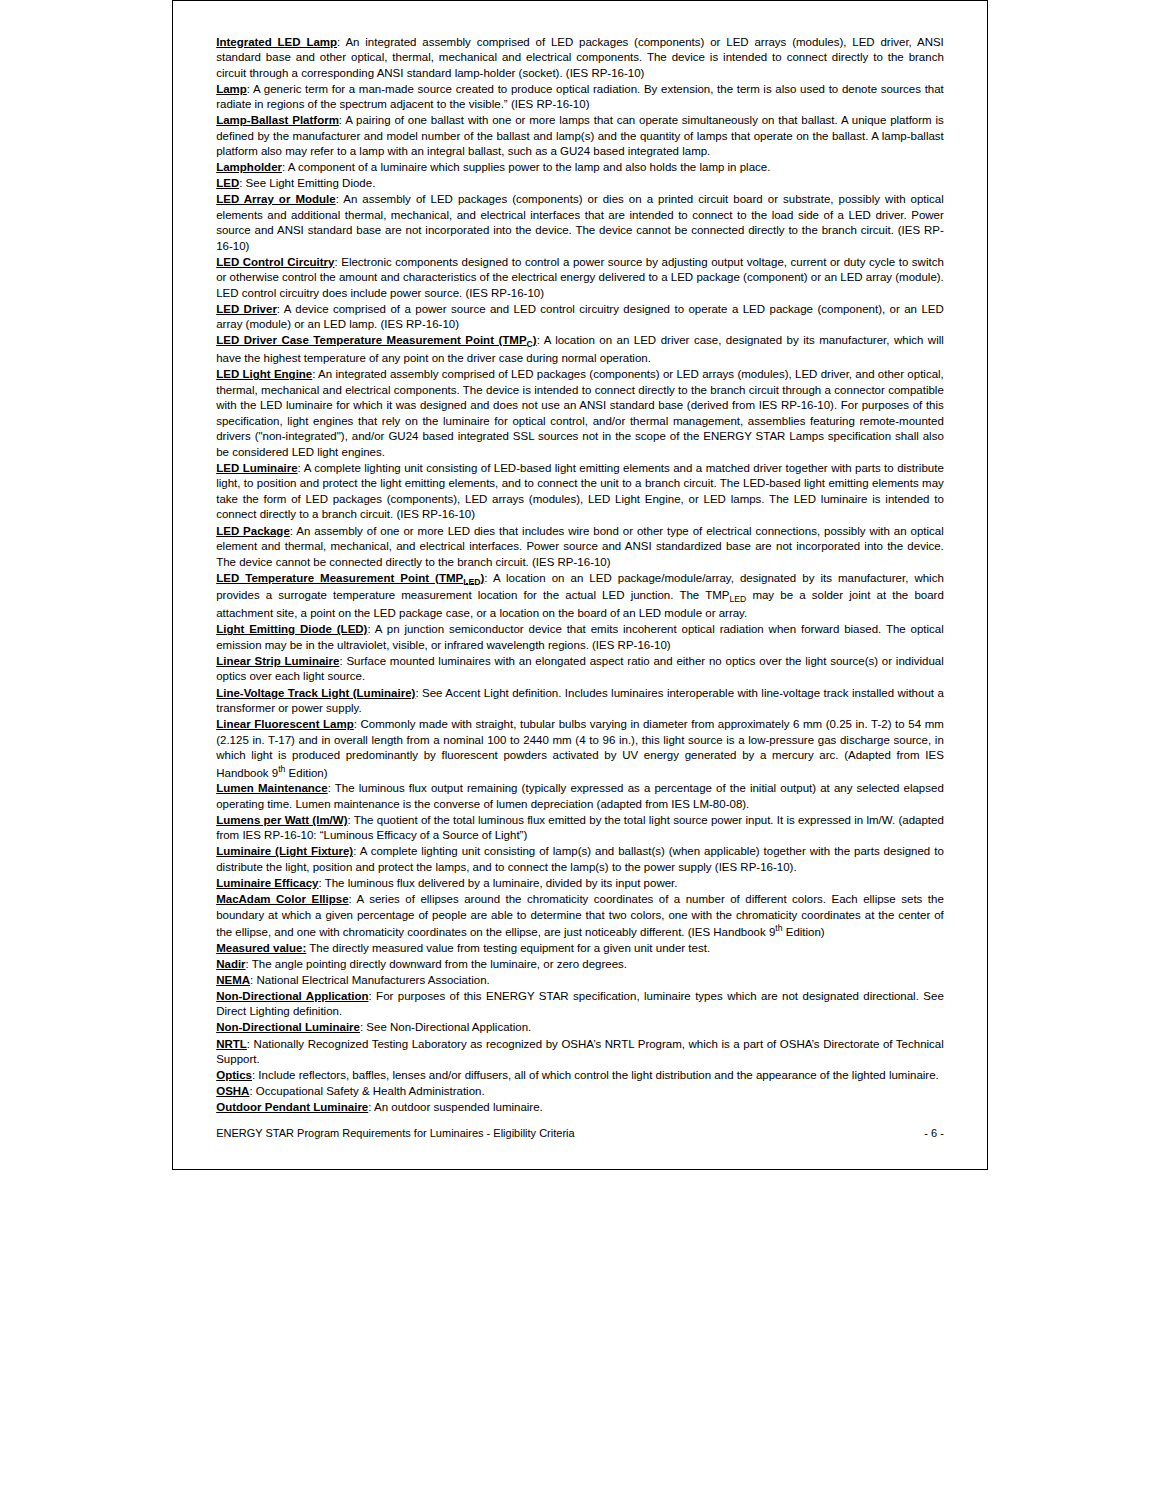Integrated LED Lamp: An integrated assembly comprised of LED packages (components) or LED arrays (modules), LED driver, ANSI standard base and other optical, thermal, mechanical and electrical components. The device is intended to connect directly to the branch circuit through a corresponding ANSI standard lamp-holder (socket). (IES RP-16-10)
Lamp: A generic term for a man-made source created to produce optical radiation. By extension, the term is also used to denote sources that radiate in regions of the spectrum adjacent to the visible.” (IES RP-16-10)
Lamp-Ballast Platform: A pairing of one ballast with one or more lamps that can operate simultaneously on that ballast. A unique platform is defined by the manufacturer and model number of the ballast and lamp(s) and the quantity of lamps that operate on the ballast. A lamp-ballast platform also may refer to a lamp with an integral ballast, such as a GU24 based integrated lamp.
Lampholder: A component of a luminaire which supplies power to the lamp and also holds the lamp in place.
LED: See Light Emitting Diode.
LED Array or Module: An assembly of LED packages (components) or dies on a printed circuit board or substrate, possibly with optical elements and additional thermal, mechanical, and electrical interfaces that are intended to connect to the load side of a LED driver. Power source and ANSI standard base are not incorporated into the device. The device cannot be connected directly to the branch circuit. (IES RP-16-10)
LED Control Circuitry: Electronic components designed to control a power source by adjusting output voltage, current or duty cycle to switch or otherwise control the amount and characteristics of the electrical energy delivered to a LED package (component) or an LED array (module). LED control circuitry does include power source. (IES RP-16-10)
LED Driver: A device comprised of a power source and LED control circuitry designed to operate a LED package (component), or an LED array (module) or an LED lamp. (IES RP-16-10)
LED Driver Case Temperature Measurement Point (TMPC): A location on an LED driver case, designated by its manufacturer, which will have the highest temperature of any point on the driver case during normal operation.
LED Light Engine: An integrated assembly comprised of LED packages (components) or LED arrays (modules), LED driver, and other optical, thermal, mechanical and electrical components. The device is intended to connect directly to the branch circuit through a connector compatible with the LED luminaire for which it was designed and does not use an ANSI standard base (derived from IES RP-16-10). For purposes of this specification, light engines that rely on the luminaire for optical control, and/or thermal management, assemblies featuring remote-mounted drivers ("non-integrated"), and/or GU24 based integrated SSL sources not in the scope of the ENERGY STAR Lamps specification shall also be considered LED light engines.
LED Luminaire: A complete lighting unit consisting of LED-based light emitting elements and a matched driver together with parts to distribute light, to position and protect the light emitting elements, and to connect the unit to a branch circuit. The LED-based light emitting elements may take the form of LED packages (components), LED arrays (modules), LED Light Engine, or LED lamps. The LED luminaire is intended to connect directly to a branch circuit. (IES RP-16-10)
LED Package: An assembly of one or more LED dies that includes wire bond or other type of electrical connections, possibly with an optical element and thermal, mechanical, and electrical interfaces. Power source and ANSI standardized base are not incorporated into the device. The device cannot be connected directly to the branch circuit. (IES RP-16-10)
LED Temperature Measurement Point (TMPLED): A location on an LED package/module/array, designated by its manufacturer, which provides a surrogate temperature measurement location for the actual LED junction. The TMPLED may be a solder joint at the board attachment site, a point on the LED package case, or a location on the board of an LED module or array.
Light Emitting Diode (LED): A pn junction semiconductor device that emits incoherent optical radiation when forward biased. The optical emission may be in the ultraviolet, visible, or infrared wavelength regions. (IES RP-16-10)
Linear Strip Luminaire: Surface mounted luminaires with an elongated aspect ratio and either no optics over the light source(s) or individual optics over each light source.
Line-Voltage Track Light (Luminaire): See Accent Light definition. Includes luminaires interoperable with line-voltage track installed without a transformer or power supply.
Linear Fluorescent Lamp: Commonly made with straight, tubular bulbs varying in diameter from approximately 6 mm (0.25 in. T-2) to 54 mm (2.125 in. T-17) and in overall length from a nominal 100 to 2440 mm (4 to 96 in.), this light source is a low-pressure gas discharge source, in which light is produced predominantly by fluorescent powders activated by UV energy generated by a mercury arc. (Adapted from IES Handbook 9th Edition)
Lumen Maintenance: The luminous flux output remaining (typically expressed as a percentage of the initial output) at any selected elapsed operating time. Lumen maintenance is the converse of lumen depreciation (adapted from IES LM-80-08).
Lumens per Watt (lm/W): The quotient of the total luminous flux emitted by the total light source power input. It is expressed in lm/W. (adapted from IES RP-16-10: “Luminous Efficacy of a Source of Light”)
Luminaire (Light Fixture): A complete lighting unit consisting of lamp(s) and ballast(s) (when applicable) together with the parts designed to distribute the light, position and protect the lamps, and to connect the lamp(s) to the power supply (IES RP-16-10).
Luminaire Efficacy: The luminous flux delivered by a luminaire, divided by its input power.
MacAdam Color Ellipse: A series of ellipses around the chromaticity coordinates of a number of different colors. Each ellipse sets the boundary at which a given percentage of people are able to determine that two colors, one with the chromaticity coordinates at the center of the ellipse, and one with chromaticity coordinates on the ellipse, are just noticeably different. (IES Handbook 9th Edition)
Measured value: The directly measured value from testing equipment for a given unit under test.
Nadir: The angle pointing directly downward from the luminaire, or zero degrees.
NEMA: National Electrical Manufacturers Association.
Non-Directional Application: For purposes of this ENERGY STAR specification, luminaire types which are not designated directional. See Direct Lighting definition.
Non-Directional Luminaire: See Non-Directional Application.
NRTL: Nationally Recognized Testing Laboratory as recognized by OSHA’s NRTL Program, which is a part of OSHA’s Directorate of Technical Support.
Optics: Include reflectors, baffles, lenses and/or diffusers, all of which control the light distribution and the appearance of the lighted luminaire.
OSHA: Occupational Safety & Health Administration.
Outdoor Pendant Luminaire: An outdoor suspended luminaire.
ENERGY STAR Program Requirements for Luminaires - Eligibility Criteria
- 6 -